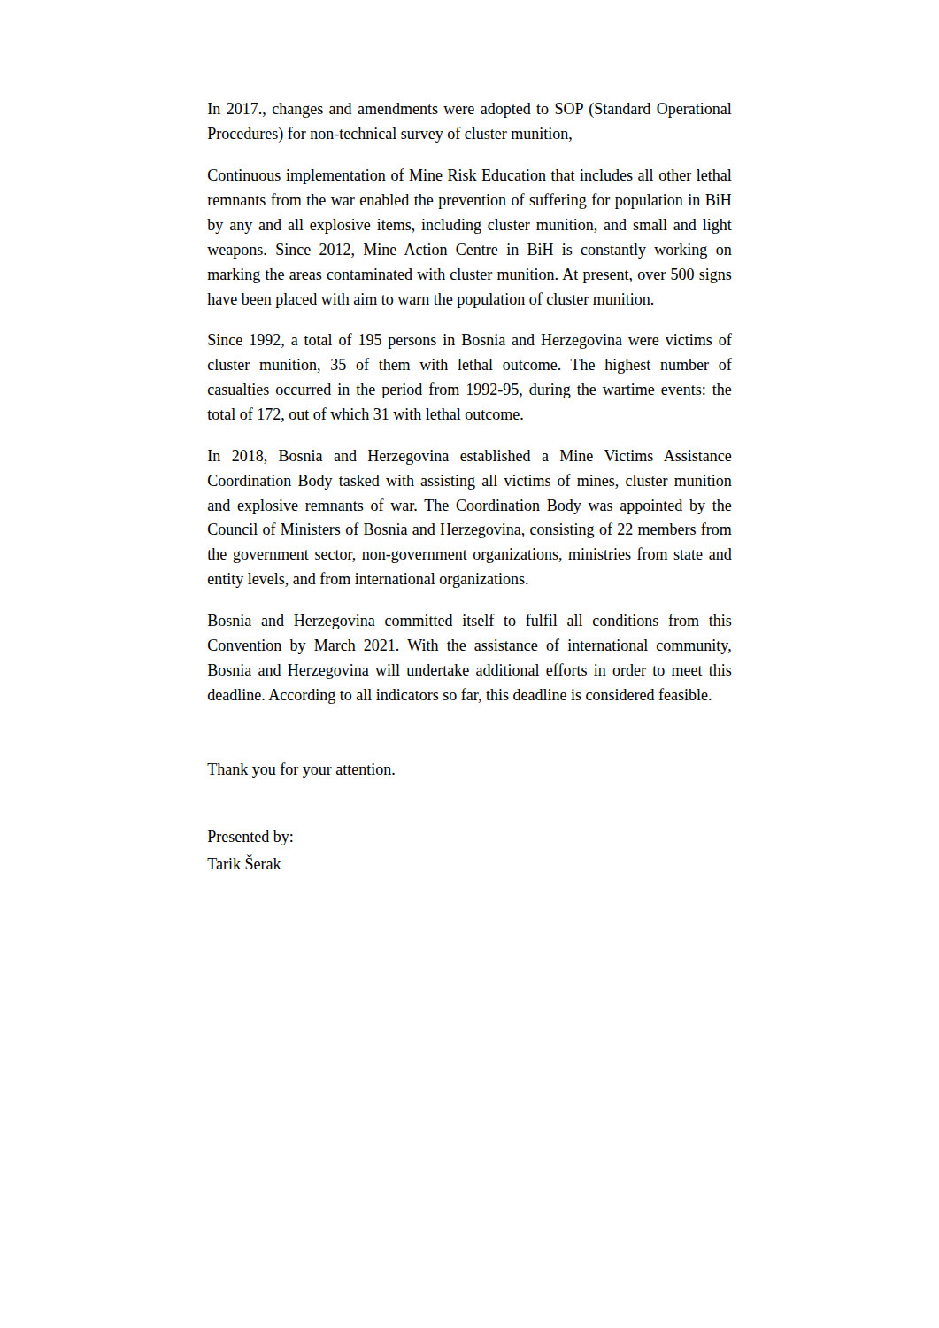In 2017., changes and amendments were adopted to SOP (Standard Operational Procedures) for non-technical survey of cluster munition,
Continuous implementation of Mine Risk Education that includes all other lethal remnants from the war enabled the prevention of suffering for population in BiH by any and all explosive items, including cluster munition, and small and light weapons. Since 2012, Mine Action Centre in BiH is constantly working on marking the areas contaminated with cluster munition. At present, over 500 signs have been placed with aim to warn the population of cluster munition.
Since 1992, a total of 195 persons in Bosnia and Herzegovina were victims of cluster munition, 35 of them with lethal outcome. The highest number of casualties occurred in the period from 1992-95, during the wartime events: the total of 172, out of which 31 with lethal outcome.
In 2018, Bosnia and Herzegovina established a Mine Victims Assistance Coordination Body tasked with assisting all victims of mines, cluster munition and explosive remnants of war. The Coordination Body was appointed by the Council of Ministers of Bosnia and Herzegovina, consisting of 22 members from the government sector, non-government organizations, ministries from state and entity levels, and from international organizations.
Bosnia and Herzegovina committed itself to fulfil all conditions from this Convention by March 2021. With the assistance of international community, Bosnia and Herzegovina will undertake additional efforts in order to meet this deadline. According to all indicators so far, this deadline is considered feasible.
Thank you for your attention.
Presented by:
Tarik Šerak